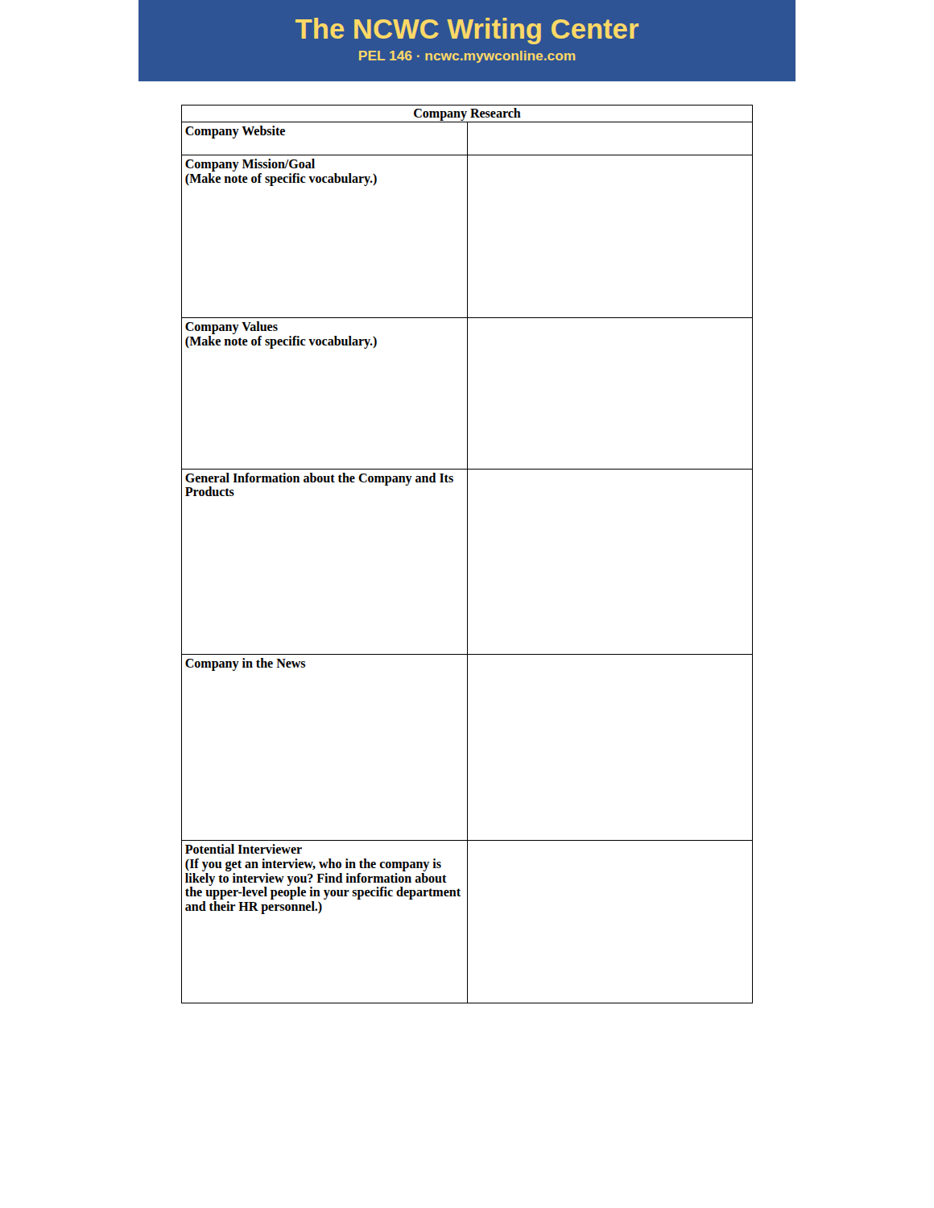The NCWC Writing Center
PEL 146 · ncwc.mywconline.com
| Company Research |
| --- |
| Company Website | |
| Company Mission/Goal (Make note of specific vocabulary.) | |
| Company Values (Make note of specific vocabulary.) | |
| General Information about the Company and Its Products | |
| Company in the News | |
| Potential Interviewer (If you get an interview, who in the company is likely to interview you? Find information about the upper-level people in your specific department and their HR personnel.) | |